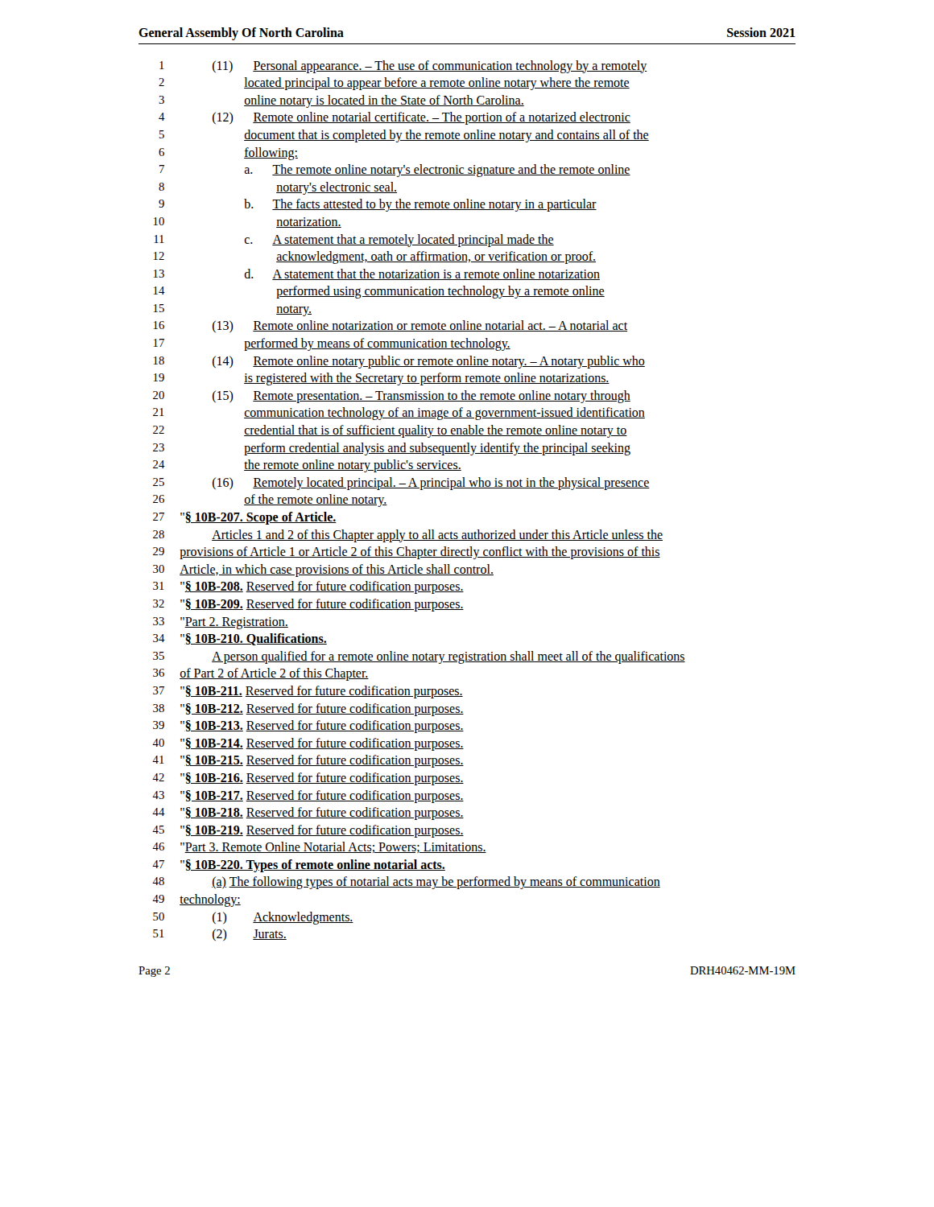General Assembly Of North Carolina
Session 2021
(11) Personal appearance. – The use of communication technology by a remotely
located principal to appear before a remote online notary where the remote
online notary is located in the State of North Carolina.
(12) Remote online notarial certificate. – The portion of a notarized electronic
document that is completed by the remote online notary and contains all of the
following:
a. The remote online notary's electronic signature and the remote online
notary's electronic seal.
b. The facts attested to by the remote online notary in a particular
notarization.
c. A statement that a remotely located principal made the
acknowledgment, oath or affirmation, or verification or proof.
d. A statement that the notarization is a remote online notarization
performed using communication technology by a remote online
notary.
(13) Remote online notarization or remote online notarial act. – A notarial act
performed by means of communication technology.
(14) Remote online notary public or remote online notary. – A notary public who
is registered with the Secretary to perform remote online notarizations.
(15) Remote presentation. – Transmission to the remote online notary through
communication technology of an image of a government-issued identification
credential that is of sufficient quality to enable the remote online notary to
perform credential analysis and subsequently identify the principal seeking
the remote online notary public's services.
(16) Remotely located principal. – A principal who is not in the physical presence
of the remote online notary.
"§ 10B-207. Scope of Article.
Articles 1 and 2 of this Chapter apply to all acts authorized under this Article unless the
provisions of Article 1 or Article 2 of this Chapter directly conflict with the provisions of this
Article, in which case provisions of this Article shall control.
"§ 10B-208. Reserved for future codification purposes.
"§ 10B-209. Reserved for future codification purposes.
"Part 2. Registration.
"§ 10B-210. Qualifications.
A person qualified for a remote online notary registration shall meet all of the qualifications
of Part 2 of Article 2 of this Chapter.
"§ 10B-211. Reserved for future codification purposes.
"§ 10B-212. Reserved for future codification purposes.
"§ 10B-213. Reserved for future codification purposes.
"§ 10B-214. Reserved for future codification purposes.
"§ 10B-215. Reserved for future codification purposes.
"§ 10B-216. Reserved for future codification purposes.
"§ 10B-217. Reserved for future codification purposes.
"§ 10B-218. Reserved for future codification purposes.
"§ 10B-219. Reserved for future codification purposes.
"Part 3. Remote Online Notarial Acts; Powers; Limitations.
"§ 10B-220. Types of remote online notarial acts.
(a) The following types of notarial acts may be performed by means of communication
technology:
(1) Acknowledgments.
(2) Jurats.
Page 2
DRH40462-MM-19M